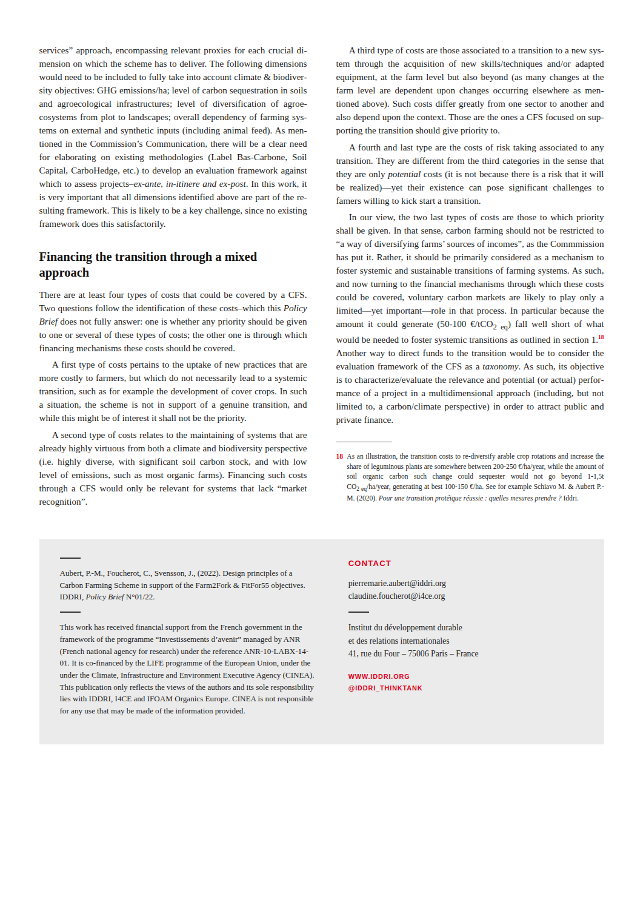services” approach, encompassing relevant proxies for each crucial dimension on which the scheme has to deliver. The following dimensions would need to be included to fully take into account climate & biodiversity objectives: GHG emissions/ha; level of carbon sequestration in soils and agroecological infrastructures; level of diversification of agroecosystems from plot to landscapes; overall dependency of farming systems on external and synthetic inputs (including animal feed). As mentioned in the Commission’s Communication, there will be a clear need for elaborating on existing methodologies (Label Bas-Carbone, Soil Capital, CarboHedge, etc.) to develop an evaluation framework against which to assess projects–ex-ante, in-itinere and ex-post. In this work, it is very important that all dimensions identified above are part of the resulting framework. This is likely to be a key challenge, since no existing framework does this satisfactorily.
Financing the transition through a mixed approach
There are at least four types of costs that could be covered by a CFS. Two questions follow the identification of these costs–which this Policy Brief does not fully answer: one is whether any priority should be given to one or several of these types of costs; the other one is through which financing mechanisms these costs should be covered.
A first type of costs pertains to the uptake of new practices that are more costly to farmers, but which do not necessarily lead to a systemic transition, such as for example the development of cover crops. In such a situation, the scheme is not in support of a genuine transition, and while this might be of interest it shall not be the priority.
A second type of costs relates to the maintaining of systems that are already highly virtuous from both a climate and biodiversity perspective (i.e. highly diverse, with significant soil carbon stock, and with low level of emissions, such as most organic farms). Financing such costs through a CFS would only be relevant for systems that lack “market recognition”.
A third type of costs are those associated to a transition to a new system through the acquisition of new skills/techniques and/or adapted equipment, at the farm level but also beyond (as many changes at the farm level are dependent upon changes occurring elsewhere as mentioned above). Such costs differ greatly from one sector to another and also depend upon the context. Those are the ones a CFS focused on supporting the transition should give priority to.
A fourth and last type are the costs of risk taking associated to any transition. They are different from the third categories in the sense that they are only potential costs (it is not because there is a risk that it will be realized)—yet their existence can pose significant challenges to famers willing to kick start a transition.
In our view, the two last types of costs are those to which priority shall be given. In that sense, carbon farming should not be restricted to “a way of diversifying farms’ sources of incomes”, as the Commmission has put it. Rather, it should be primarily considered as a mechanism to foster systemic and sustainable transitions of farming systems. As such, and now turning to the financial mechanisms through which these costs could be covered, voluntary carbon markets are likely to play only a limited—yet important—role in that process. In particular because the amount it could generate (50-100 €/tCO2 eq) fall well short of what would be needed to foster systemic transitions as outlined in section 1.18 Another way to direct funds to the transition would be to consider the evaluation framework of the CFS as a taxonomy. As such, its objective is to characterize/evaluate the relevance and potential (or actual) performance of a project in a multidimensional approach (including, but not limited to, a carbon/climate perspective) in order to attract public and private finance.
18 As an illustration, the transition costs to re-diversify arable crop rotations and increase the share of leguminous plants are somewhere between 200-250 €/ha/year, while the amount of soil organic carbon such change could sequester would not go beyond 1-1,5t CO2 eq/ha/year, generating at best 100-150 €/ha. See for example Schiavo M. & Aubert P.-M. (2020). Pour une transition protéique réussie : quelles mesures prendre ? Iddri.
Aubert, P.-M., Foucherot, C., Svensson, J., (2022). Design principles of a Carbon Farming Scheme in support of the Farm2Fork & FitFor55 objectives. IDDRI, Policy Brief N°01/22.
This work has received financial support from the French government in the framework of the programme “Investissements d’avenir” managed by ANR (French national agency for research) under the reference ANR-10-LABX-14-01. It is co-financed by the LIFE programme of the European Union, under the under the Climate, Infrastructure and Environment Executive Agency (CINEA). This publication only reflects the views of the authors and its sole responsibility lies with IDDRI, I4CE and IFOAM Organics Europe. CINEA is not responsible for any use that may be made of the information provided.
Contact
pierremarie.aubert@iddri.org
claudine.foucherot@i4ce.org
Institut du développement durable
et des relations internationales
41, rue du Four – 75006 Paris – France
www.iddri.org
@iddri_thinktank